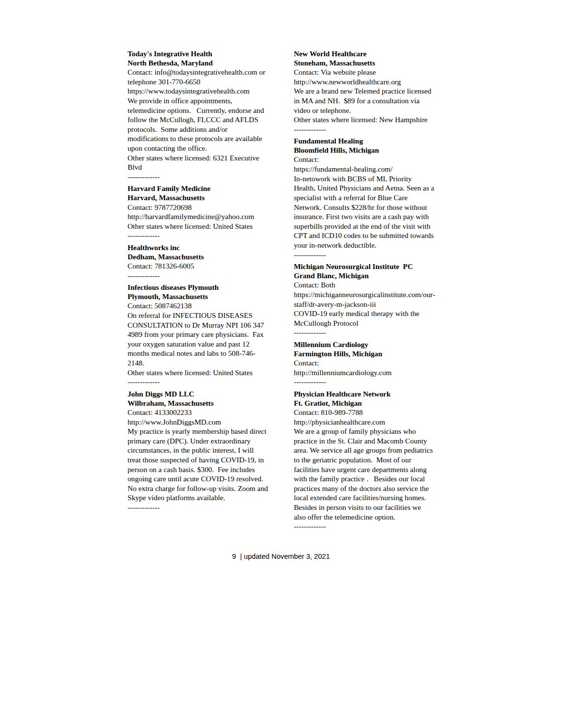Today's Integrative Health
North Bethesda, Maryland
Contact: info@todaysintegrativehealth.com or telephone 301-770-6650
https://www.todaysintegrativehealth.com
We provide in office appointments, telemedicine options. Currently, endorse and follow the McCullogh, FLCCC and AFLDS protocols. Some additions and/or modifications to these protocols are available upon contacting the office.
Other states where licensed: 6321 Executive Blvd
-------------
Harvard Family Medicine
Harvard, Massachusetts
Contact: 9787720698
http://harvardfamilymedicine@yahoo.com
Other states where licensed: United States
-------------
Healthworks inc
Dedham, Massachusetts
Contact: 781326-6005
-------------
Infectious diseases Plymouth
Plymouth, Massachusetts
Contact: 5087462138
On referral for INFECTIOUS DISEASES CONSULTATION to Dr Murray NPI 106 347 4989 from your primary care physicians. Fax your oxygen saturation value and past 12 months medical notes and labs to 508-746-2148.
Other states where licensed: United States
-------------
John Diggs MD LLC
Wilbraham, Massachusetts
Contact: 4133002233
http://www.JohnDiggsMD.com
My practice is yearly membership based direct primary care (DPC). Under extraordinary circumstances, in the public interest, I will treat those suspected of having COVID-19, in person on a cash basis. $300. Fee includes ongoing care until acute COVID-19 resolved. No extra charge for follow-up visits. Zoom and Skype video platforms available.
-------------
New World Healthcare
Stoneham, Massachusetts
Contact: Via website please
http://www.newworldhealthcare.org
We are a brand new Telemed practice licensed in MA and NH. $89 for a consultation via video or telephone.
Other states where licensed: New Hampshire
-------------
Fundamental Healing
Bloomfield Hills, Michigan
Contact:
https://fundamental-healing.com/
In-netowork with BCBS of MI, Priority Health, United Physicians and Aetna. Seen as a specialist with a referral for Blue Care Network. Consults $228/hr for those without insurance. First two visits are a cash pay with superbills provided at the end of the visit with CPT and ICD10 codes to be submitted towards your in-network deductible.
-------------
Michigan Neurosurgical Institute PC
Grand Blanc, Michigan
Contact: Both
https://michiganneurosurgicalinstitute.com/our-staff/dr-avery-m-jackson-iii
COVID-19 early medical therapy with the McCullough Protocol
-------------
Millennium Cardiology
Farmington Hills, Michigan
Contact:
http://millenniumcardiology.com
-------------
Physician Healthcare Network
Ft. Gratiot, Michigan
Contact: 810-989-7788
http://physicianhealthcare.com
We are a group of family physicians who practice in the St. Clair and Macomb County area. We service all age groups from pediatrics to the geriatric population. Most of our facilities have urgent care departments along with the family practice . Besides our local practices many of the doctors also service the local extended care facilities/nursing homes. Besides in person visits to our facilities we also offer the telemedicine option.
-------------
9 | updated November 3, 2021